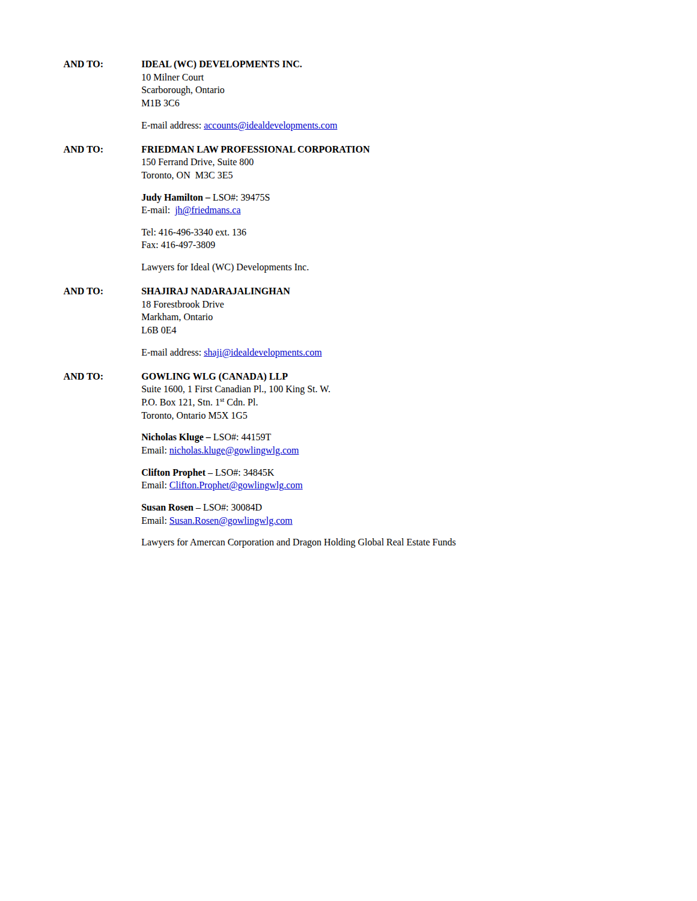| AND TO: | IDEAL (WC) DEVELOPMENTS INC. 10 Milner Court Scarborough, Ontario M1B 3C6 E-mail address: accounts@idealdevelopments.com |
| AND TO: | FRIEDMAN LAW PROFESSIONAL CORPORATION 150 Ferrand Drive, Suite 800 Toronto, ON M3C 3E5 Judy Hamilton – LSO#: 39475S E-mail: jh@friedmans.ca Tel: 416-496-3340 ext. 136 Fax: 416-497-3809 Lawyers for Ideal (WC) Developments Inc. |
| AND TO: | SHAJIRAJ NADARAJALINGHAN 18 Forestbrook Drive Markham, Ontario L6B 0E4 E-mail address: shaji@idealdevelopments.com |
| AND TO: | GOWLING WLG (CANADA) LLP Suite 1600, 1 First Canadian Pl., 100 King St. W. P.O. Box 121, Stn. 1 st Cdn. Pl. Toronto, Ontario M5X 1G5 Nicholas Kluge – LSO#: 44159T Email: nicholas.kluge@gowlingwlg.com Clifton Prophet – LSO#: 34845K Email: Clifton.Prophet@gowlingwlg.com Susan Rosen – LSO#: 30084D Email: Susan.Rosen@gowlingwlg.com Lawyers for Amercan Corporation and Dragon Holding Global Real Estate Funds |